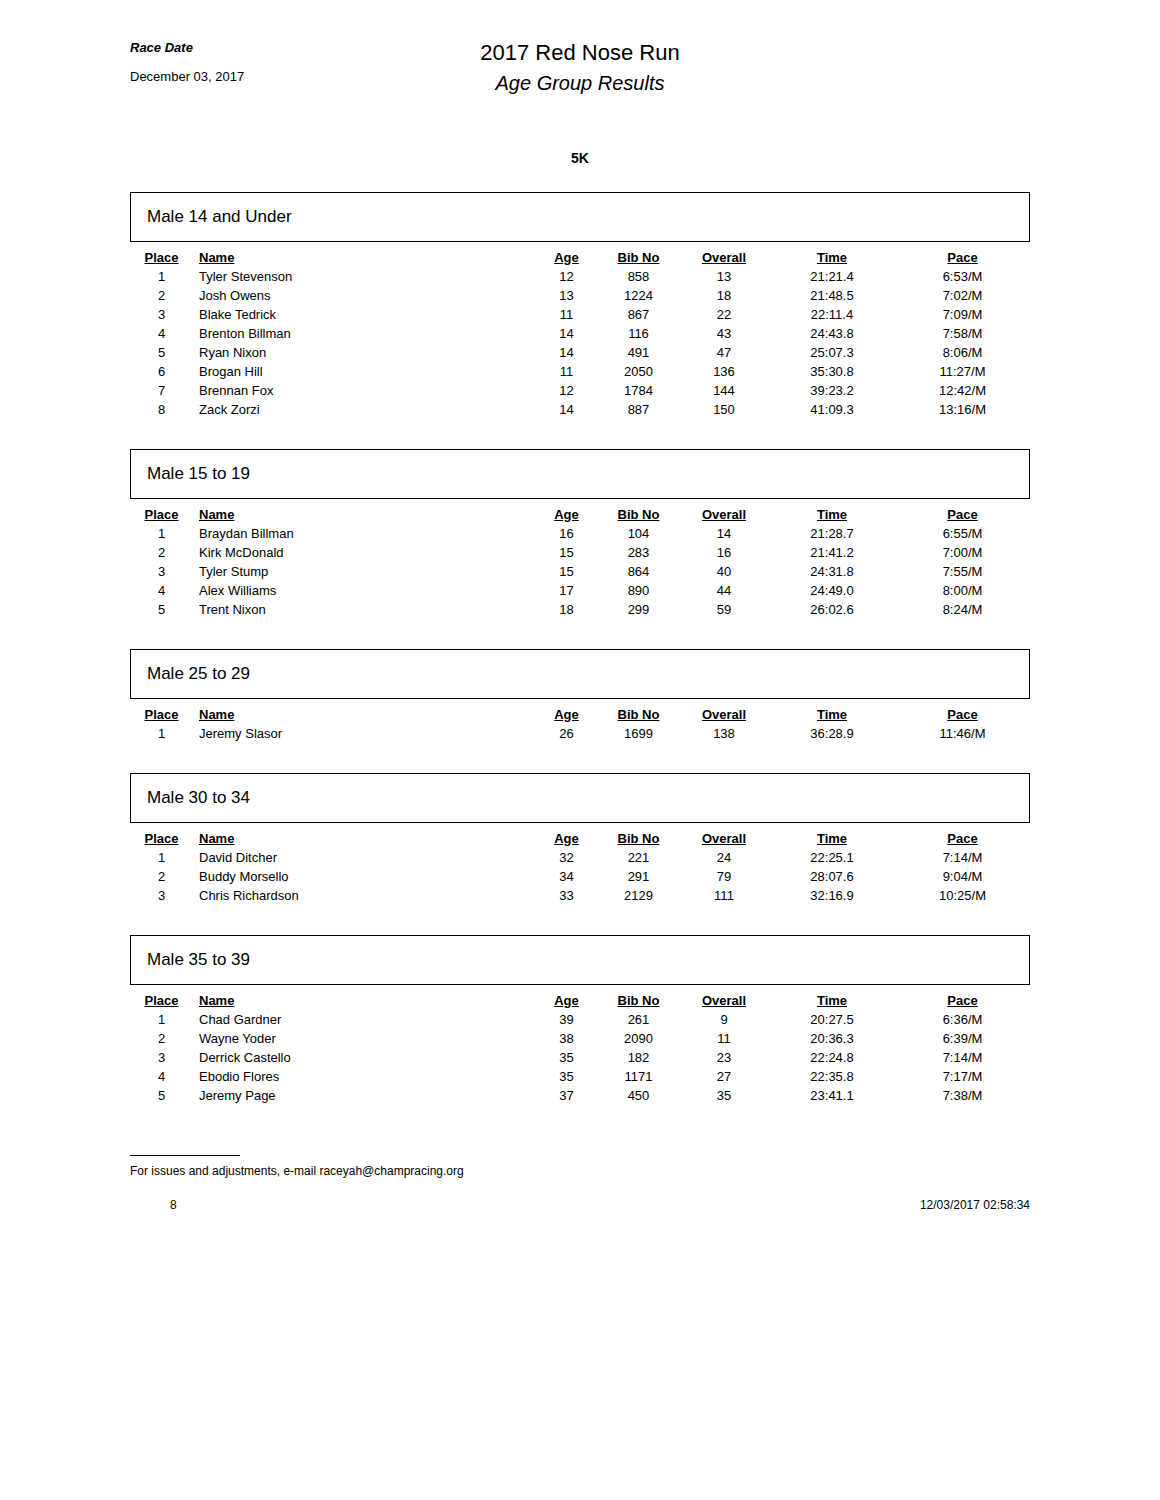Race Date
December 03, 2017
2017 Red Nose Run
Age Group Results
5K
Male 14 and Under
| Place | Name | Age | Bib No | Overall | Time | Pace |
| --- | --- | --- | --- | --- | --- | --- |
| 1 | Tyler Stevenson | 12 | 858 | 13 | 21:21.4 | 6:53/M |
| 2 | Josh Owens | 13 | 1224 | 18 | 21:48.5 | 7:02/M |
| 3 | Blake Tedrick | 11 | 867 | 22 | 22:11.4 | 7:09/M |
| 4 | Brenton Billman | 14 | 116 | 43 | 24:43.8 | 7:58/M |
| 5 | Ryan Nixon | 14 | 491 | 47 | 25:07.3 | 8:06/M |
| 6 | Brogan Hill | 11 | 2050 | 136 | 35:30.8 | 11:27/M |
| 7 | Brennan Fox | 12 | 1784 | 144 | 39:23.2 | 12:42/M |
| 8 | Zack Zorzi | 14 | 887 | 150 | 41:09.3 | 13:16/M |
Male 15 to 19
| Place | Name | Age | Bib No | Overall | Time | Pace |
| --- | --- | --- | --- | --- | --- | --- |
| 1 | Braydan Billman | 16 | 104 | 14 | 21:28.7 | 6:55/M |
| 2 | Kirk McDonald | 15 | 283 | 16 | 21:41.2 | 7:00/M |
| 3 | Tyler Stump | 15 | 864 | 40 | 24:31.8 | 7:55/M |
| 4 | Alex Williams | 17 | 890 | 44 | 24:49.0 | 8:00/M |
| 5 | Trent Nixon | 18 | 299 | 59 | 26:02.6 | 8:24/M |
Male 25 to 29
| Place | Name | Age | Bib No | Overall | Time | Pace |
| --- | --- | --- | --- | --- | --- | --- |
| 1 | Jeremy Slasor | 26 | 1699 | 138 | 36:28.9 | 11:46/M |
Male 30 to 34
| Place | Name | Age | Bib No | Overall | Time | Pace |
| --- | --- | --- | --- | --- | --- | --- |
| 1 | David Ditcher | 32 | 221 | 24 | 22:25.1 | 7:14/M |
| 2 | Buddy Morsello | 34 | 291 | 79 | 28:07.6 | 9:04/M |
| 3 | Chris Richardson | 33 | 2129 | 111 | 32:16.9 | 10:25/M |
Male 35 to 39
| Place | Name | Age | Bib No | Overall | Time | Pace |
| --- | --- | --- | --- | --- | --- | --- |
| 1 | Chad Gardner | 39 | 261 | 9 | 20:27.5 | 6:36/M |
| 2 | Wayne Yoder | 38 | 2090 | 11 | 20:36.3 | 6:39/M |
| 3 | Derrick Castello | 35 | 182 | 23 | 22:24.8 | 7:14/M |
| 4 | Ebodio Flores | 35 | 1171 | 27 | 22:35.8 | 7:17/M |
| 5 | Jeremy Page | 37 | 450 | 35 | 23:41.1 | 7:38/M |
For issues and adjustments, e-mail raceyah@champracing.org
8
12/03/2017 02:58:34